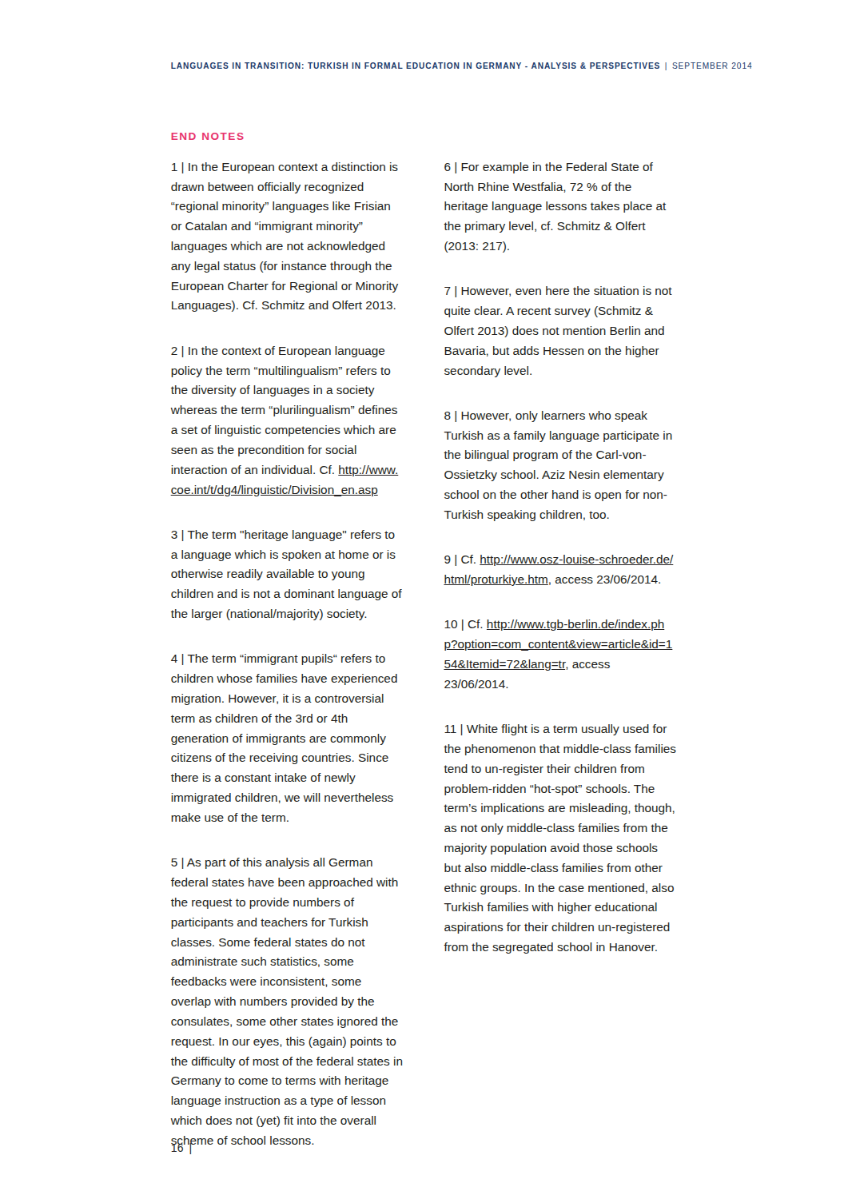Languages in Transition: Turkish in Formal Education in Germany - Analysis & Perspectives | September 2014
End Notes
1 | In the European context a distinction is drawn between officially recognized “regional minority” languages like Frisian or Catalan and “immigrant minority” languages which are not acknowledged any legal status (for instance through the European Charter for Regional or Minority Languages). Cf. Schmitz and Olfert 2013.
2 | In the context of European language policy the term “multilingualism” refers to the diversity of languages in a society whereas the term “plurilingualism” defines a set of linguistic competencies which are seen as the precondition for social interaction of an individual. Cf. http://www.coe.int/t/dg4/linguistic/Division_en.asp
3 | The term "heritage language" refers to a language which is spoken at home or is otherwise readily available to young children and is not a dominant language of the larger (national/majority) society.
4 | The term “immigrant pupils“ refers to children whose families have experienced migration. However, it is a controversial term as children of the 3rd or 4th generation of immigrants are commonly citizens of the receiving countries. Since there is a constant intake of newly immigrated children, we will nevertheless make use of the term.
5 | As part of this analysis all German federal states have been approached with the request to provide numbers of participants and teachers for Turkish classes. Some federal states do not administrate such statistics, some feedbacks were inconsistent, some overlap with numbers provided by the consulates, some other states ignored the request. In our eyes, this (again) points to the difficulty of most of the federal states in Germany to come to terms with heritage language instruction as a type of lesson which does not (yet) fit into the overall scheme of school lessons.
6 | For example in the Federal State of North Rhine Westfalia, 72 % of the heritage language lessons takes place at the primary level, cf. Schmitz & Olfert (2013: 217).
7 | However, even here the situation is not quite clear. A recent survey (Schmitz & Olfert 2013) does not mention Berlin and Bavaria, but adds Hessen on the higher secondary level.
8 | However, only learners who speak Turkish as a family language participate in the bilingual program of the Carl-von-Ossietzky school. Aziz Nesin elementary school on the other hand is open for non-Turkish speaking children, too.
9 | Cf. http://www.osz-louise-schroeder.de/html/proturkiye.htm, access 23/06/2014.
10 | Cf. http://www.tgb-berlin.de/index.php?option=com_content&view=article&id=154&Itemid=72&lang=tr, access 23/06/2014.
11 | White flight is a term usually used for the phenomenon that middle-class families tend to un-register their children from problem-ridden “hot-spot” schools. The term’s implications are misleading, though, as not only middle-class families from the majority population avoid those schools but also middle-class families from other ethnic groups. In the case mentioned, also Turkish families with higher educational aspirations for their children un-registered from the segregated school in Hanover.
16 |